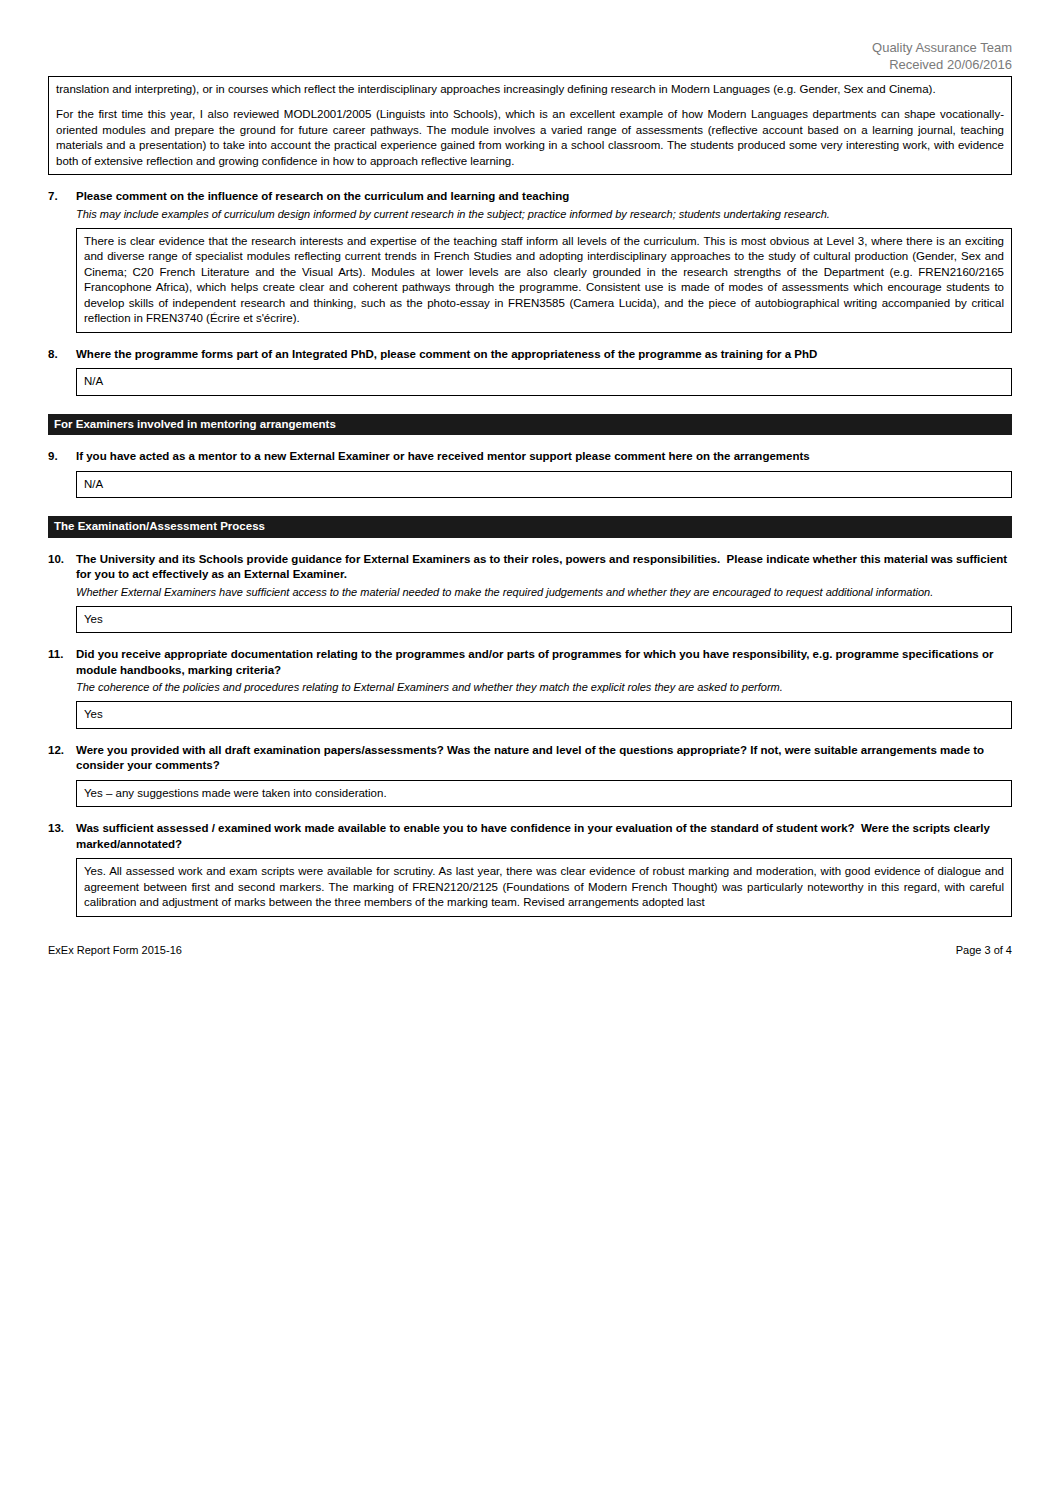Quality Assurance Team
Received 20/06/2016
translation and interpreting), or in courses which reflect the interdisciplinary approaches increasingly defining research in Modern Languages (e.g. Gender, Sex and Cinema).
For the first time this year, I also reviewed MODL2001/2005 (Linguists into Schools), which is an excellent example of how Modern Languages departments can shape vocationally-oriented modules and prepare the ground for future career pathways. The module involves a varied range of assessments (reflective account based on a learning journal, teaching materials and a presentation) to take into account the practical experience gained from working in a school classroom. The students produced some very interesting work, with evidence both of extensive reflection and growing confidence in how to approach reflective learning.
7. Please comment on the influence of research on the curriculum and learning and teaching
This may include examples of curriculum design informed by current research in the subject; practice informed by research; students undertaking research.
There is clear evidence that the research interests and expertise of the teaching staff inform all levels of the curriculum. This is most obvious at Level 3, where there is an exciting and diverse range of specialist modules reflecting current trends in French Studies and adopting interdisciplinary approaches to the study of cultural production (Gender, Sex and Cinema; C20 French Literature and the Visual Arts). Modules at lower levels are also clearly grounded in the research strengths of the Department (e.g. FREN2160/2165 Francophone Africa), which helps create clear and coherent pathways through the programme. Consistent use is made of modes of assessments which encourage students to develop skills of independent research and thinking, such as the photo-essay in FREN3585 (Camera Lucida), and the piece of autobiographical writing accompanied by critical reflection in FREN3740 (Écrire et s'écrire).
8. Where the programme forms part of an Integrated PhD, please comment on the appropriateness of the programme as training for a PhD
N/A
For Examiners involved in mentoring arrangements
9. If you have acted as a mentor to a new External Examiner or have received mentor support please comment here on the arrangements
N/A
The Examination/Assessment Process
10. The University and its Schools provide guidance for External Examiners as to their roles, powers and responsibilities. Please indicate whether this material was sufficient for you to act effectively as an External Examiner.
Whether External Examiners have sufficient access to the material needed to make the required judgements and whether they are encouraged to request additional information.
Yes
11. Did you receive appropriate documentation relating to the programmes and/or parts of programmes for which you have responsibility, e.g. programme specifications or module handbooks, marking criteria?
The coherence of the policies and procedures relating to External Examiners and whether they match the explicit roles they are asked to perform.
Yes
12. Were you provided with all draft examination papers/assessments? Was the nature and level of the questions appropriate? If not, were suitable arrangements made to consider your comments?
Yes – any suggestions made were taken into consideration.
13. Was sufficient assessed / examined work made available to enable you to have confidence in your evaluation of the standard of student work? Were the scripts clearly marked/annotated?
Yes. All assessed work and exam scripts were available for scrutiny. As last year, there was clear evidence of robust marking and moderation, with good evidence of dialogue and agreement between first and second markers. The marking of FREN2120/2125 (Foundations of Modern French Thought) was particularly noteworthy in this regard, with careful calibration and adjustment of marks between the three members of the marking team. Revised arrangements adopted last
ExEx Report Form 2015-16
Page 3 of 4